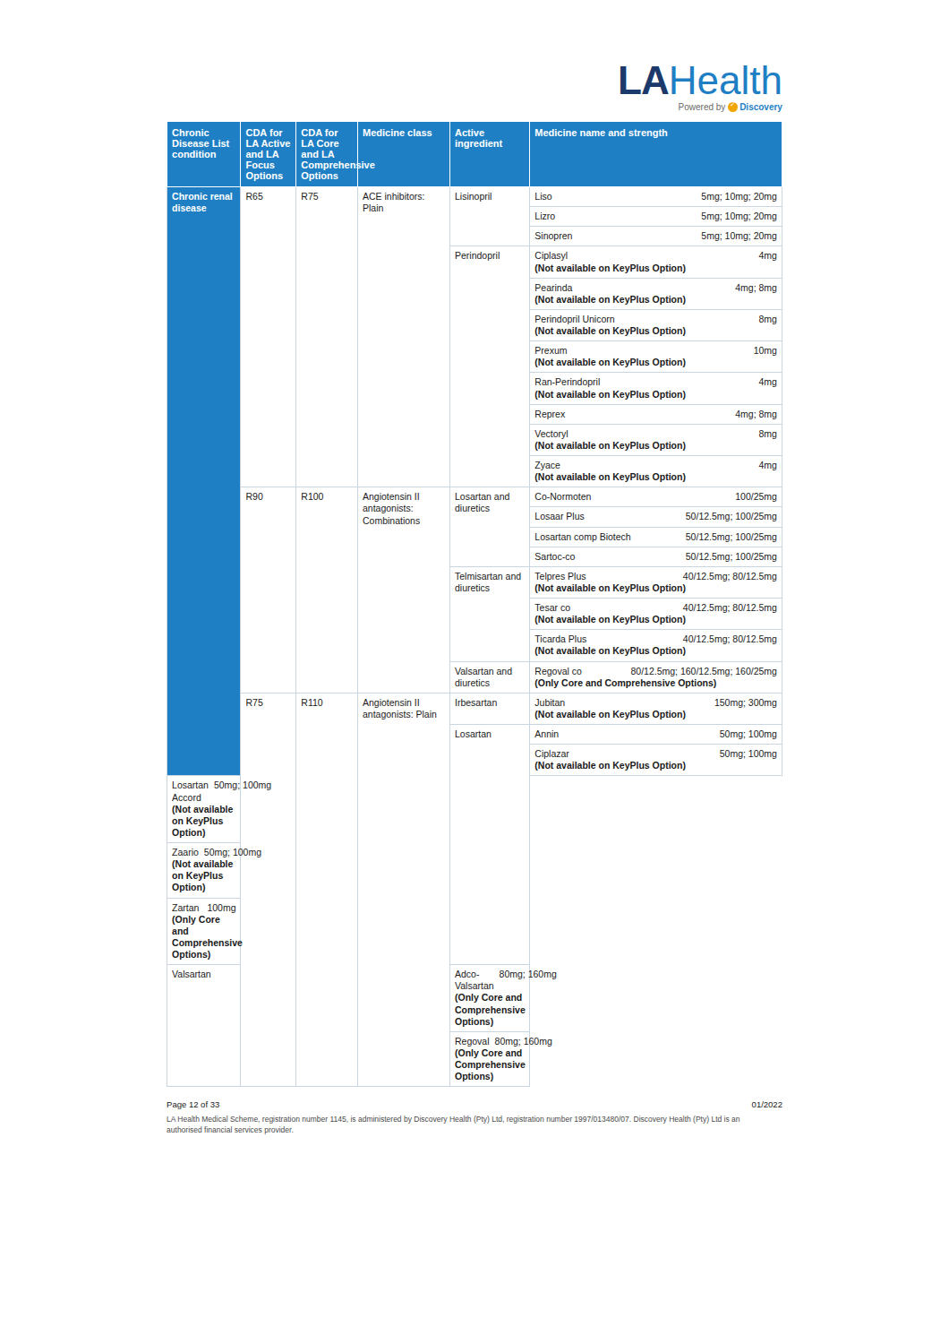LA Health
Powered by Discovery
| Chronic Disease List condition | CDA for LA Active and LA Focus Options | CDA for LA Core and LA Comprehensive Options | Medicine class | Active ingredient | Medicine name and strength |
| --- | --- | --- | --- | --- | --- |
| Chronic renal disease | R65 | R75 | ACE inhibitors: Plain | Lisinopril | Liso 5mg; 10mg; 20mg |
| Lizro 5mg; 10mg; 20mg |
| Sinopren 5mg; 10mg; 20mg |
| Perindopril | Ciplasyl 4mg (Not available on KeyPlus Option) |
| Pearinda 4mg; 8mg (Not available on KeyPlus Option) |
| Perindopril Unicorn 8mg (Not available on KeyPlus Option) |
| Prexum 10mg (Not available on KeyPlus Option) |
| Ran-Perindopril 4mg (Not available on KeyPlus Option) |
| Reprex 4mg; 8mg |
| Vectoryl 8mg (Not available on KeyPlus Option) |
| Zyace 4mg (Not available on KeyPlus Option) |
| R90 | R100 | Angiotensin II antagonists: Combinations | Losartan and diuretics | Co-Normoten 100/25mg |
| Losaar Plus 50/12.5mg; 100/25mg |
| Losartan comp Biotech 50/12.5mg; 100/25mg |
| Sartoc-co 50/12.5mg; 100/25mg |
| Telmisartan and diuretics | Telpres Plus 40/12.5mg; 80/12.5mg (Not available on KeyPlus Option) |
| Tesar co 40/12.5mg; 80/12.5mg (Not available on KeyPlus Option) |
| Ticarda Plus 40/12.5mg; 80/12.5mg (Not available on KeyPlus Option) |
| Valsartan and diuretics | Regoval co 80/12.5mg; 160/12.5mg; 160/25mg (Only Core and Comprehensive Options) |
| R75 | R110 | Angiotensin II antagonists: Plain | Irbesartan | Jubitan 150mg; 300mg (Not available on KeyPlus Option) |
| Losartan | Annin 50mg; 100mg |
| Ciplazar 50mg; 100mg (Not available on KeyPlus Option) |
| Losartan Accord 50mg; 100mg (Not available on KeyPlus Option) |
| Zaario 50mg; 100mg (Not available on KeyPlus Option) |
| Zartan 100mg (Only Core and Comprehensive Options) |
| Valsartan | Adco-Valsartan 80mg; 160mg (Only Core and Comprehensive Options) |
| Regoval 80mg; 160mg (Only Core and Comprehensive Options) |
Page 12 of 33 01/2022
LA Health Medical Scheme, registration number 1145, is administered by Discovery Health (Pty) Ltd, registration number 1997/013480/07. Discovery Health (Pty) Ltd is an authorised financial services provider.